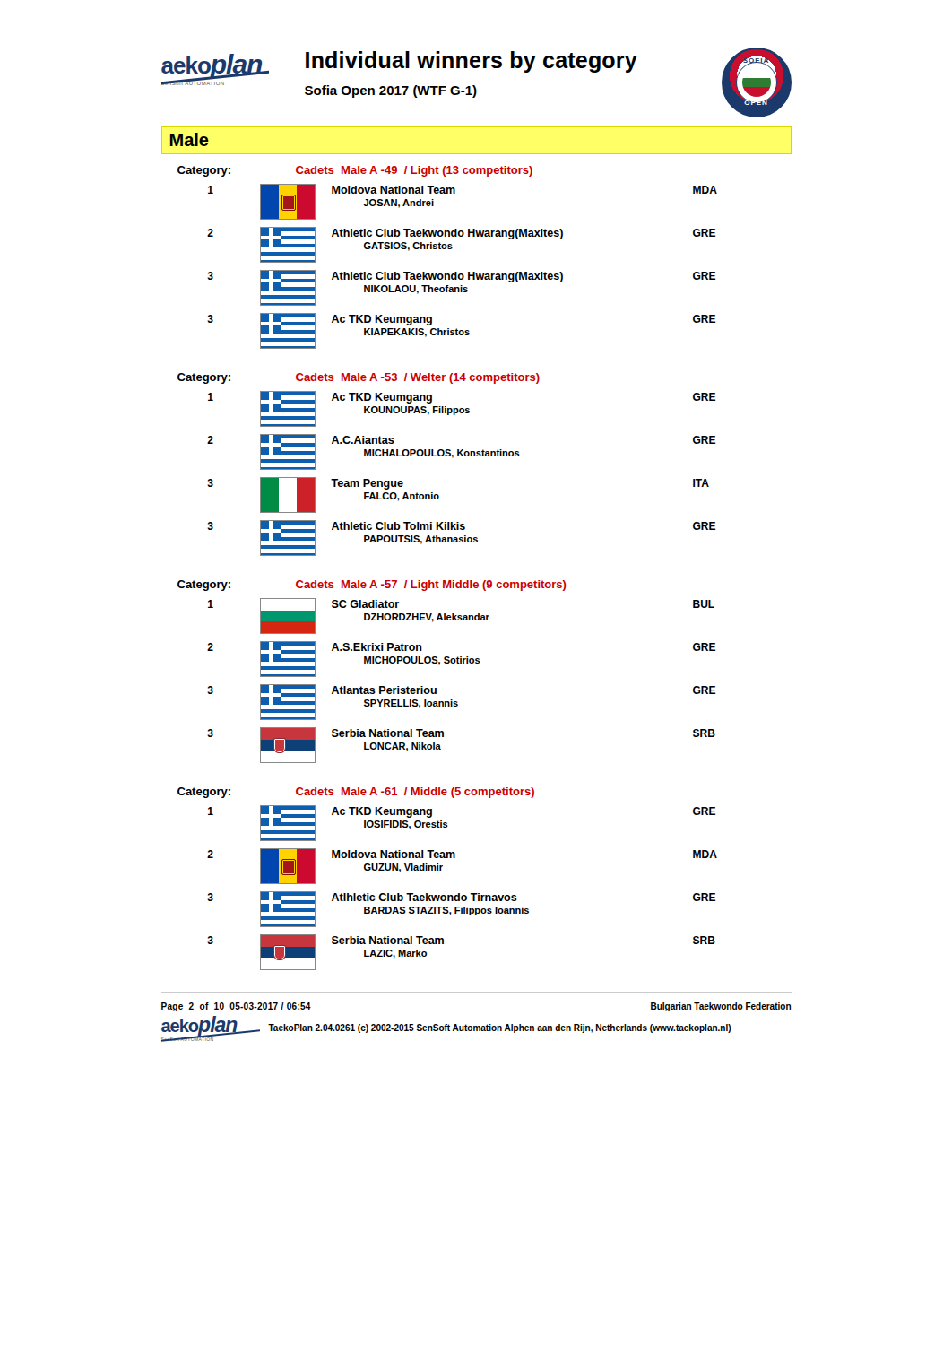aeko plan
SenSoft AUTOMATION
Individual winners by category
Sofia Open 2017 (WTF G-1)
Male
Category:
Cadets Male A -49 / Light (13 competitors)
| 1 | | Moldova National Team JOSAN, Andrei | MDA |
| 2 | | Athletic Club Taekwondo Hwarang(Maxites) GATSIOS, Christos | GRE |
| 3 | | Athletic Club Taekwondo Hwarang(Maxites) NIKOLAOU, Theofanis | GRE |
| 3 | | Ac TKD Keumgang KIAPEKAKIS, Christos | GRE |
Category:
Cadets Male A -53 / Welter (14 competitors)
| 1 | | Ac TKD Keumgang KOUNOUPAS, Filippos | GRE |
| 2 | | A.C.Aiantas MICHALOPOULOS, Konstantinos | GRE |
| 3 | | Team Pengue FALCO, Antonio | ITA |
| 3 | | Athletic Club Tolmi Kilkis PAPOUTSIS, Athanasios | GRE |
Category:
Cadets Male A -57 / Light Middle (9 competitors)
| 1 | | SC Gladiator DZHORDZHEV, Aleksandar | BUL |
| 2 | | A.S.Ekrixi Patron MICHOPOULOS, Sotirios | GRE |
| 3 | | Atlantas Peristeriou SPYRELLIS, Ioannis | GRE |
| 3 | | Serbia National Team LONCAR, Nikola | SRB |
Category:
Cadets Male A -61 / Middle (5 competitors)
| 1 | | Ac TKD Keumgang IOSIFIDIS, Orestis | GRE |
| 2 | | Moldova National Team GUZUN, Vladimir | MDA |
| 3 | | Atlhletic Club Taekwondo Tirnavos BARDAS STAZITS, Filippos Ioannis | GRE |
| 3 | | Serbia National Team LAZIC, Marko | SRB |
Page2of1005-03-2017 / 06:54
Bulgarian Taekwondo Federation
aeko plan
SenSoft AUTOMATION
TaekoPlan 2.04.0261 (c) 2002-2015 SenSoft Automation Alphen aan den Rijn, Netherlands (www.taekoplan.nl)